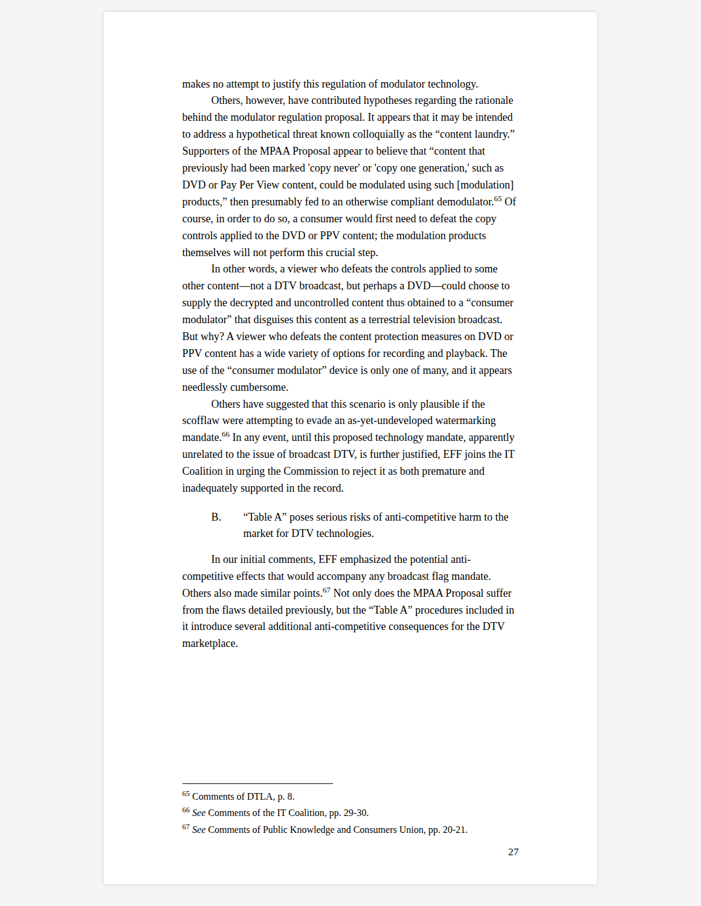makes no attempt to justify this regulation of modulator technology.
Others, however, have contributed hypotheses regarding the rationale behind the modulator regulation proposal. It appears that it may be intended to address a hypothetical threat known colloquially as the “content laundry.” Supporters of the MPAA Proposal appear to believe that “content that previously had been marked 'copy never' or 'copy one generation,' such as DVD or Pay Per View content, could be modulated using such [modulation] products,” then presumably fed to an otherwise compliant demodulator.65 Of course, in order to do so, a consumer would first need to defeat the copy controls applied to the DVD or PPV content; the modulation products themselves will not perform this crucial step.
In other words, a viewer who defeats the controls applied to some other content—not a DTV broadcast, but perhaps a DVD—could choose to supply the decrypted and uncontrolled content thus obtained to a “consumer modulator” that disguises this content as a terrestrial television broadcast. But why? A viewer who defeats the content protection measures on DVD or PPV content has a wide variety of options for recording and playback. The use of the “consumer modulator” device is only one of many, and it appears needlessly cumbersome.
Others have suggested that this scenario is only plausible if the scofflaw were attempting to evade an as-yet-undeveloped watermarking mandate.66 In any event, until this proposed technology mandate, apparently unrelated to the issue of broadcast DTV, is further justified, EFF joins the IT Coalition in urging the Commission to reject it as both premature and inadequately supported in the record.
B. “Table A” poses serious risks of anti-competitive harm to the market for DTV technologies.
In our initial comments, EFF emphasized the potential anti-competitive effects that would accompany any broadcast flag mandate. Others also made similar points.67 Not only does the MPAA Proposal suffer from the flaws detailed previously, but the “Table A” procedures included in it introduce several additional anti-competitive consequences for the DTV marketplace.
65 Comments of DTLA, p. 8.
66 See Comments of the IT Coalition, pp. 29-30.
67 See Comments of Public Knowledge and Consumers Union, pp. 20-21.
27